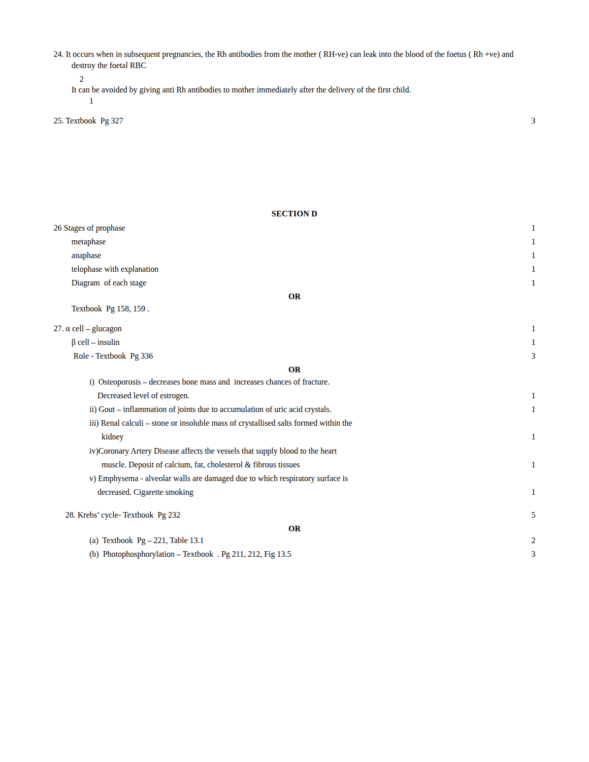24. It occurs when in subsequent pregnancies, the Rh antibodies from the mother ( RH-ve) can leak into the blood of the foetus ( Rh +ve) and destroy the foetal RBC
2
It can be avoided by giving anti Rh antibodies to mother immediately after the delivery of the first child.
1
25. Textbook Pg 327 3
SECTION D
26 Stages of prophase 1
metaphase 1
anaphase 1
telophase with explanation 1
Diagram of each stage 1
OR
Textbook Pg 158, 159 .
27. α cell – glucagon 1
β cell – insulin 1
Role - Textbook Pg 336 3
OR
i) Osteoporosis – decreases bone mass and increases chances of fracture.
Decreased level of estrogen. 1
ii) Gout – inflammation of joints due to accumulation of uric acid crystals. 1
iii) Renal calculi – stone or insoluble mass of crystallised salts formed within the
kidney 1
iv)Coronary Artery Disease affects the vessels that supply blood to the heart
muscle. Deposit of calcium, fat, cholesterol & fibrous tissues 1
v) Emphysema - alveolar walls are damaged due to which respiratory surface is
decreased. Cigarette smoking 1
28. Krebs’ cycle- Textbook Pg 232 5
OR
(a) Textbook Pg – 221, Table 13.1 2
(b) Photophosphorylation – Textbook . Pg 211, 212, Fig 13.5 3